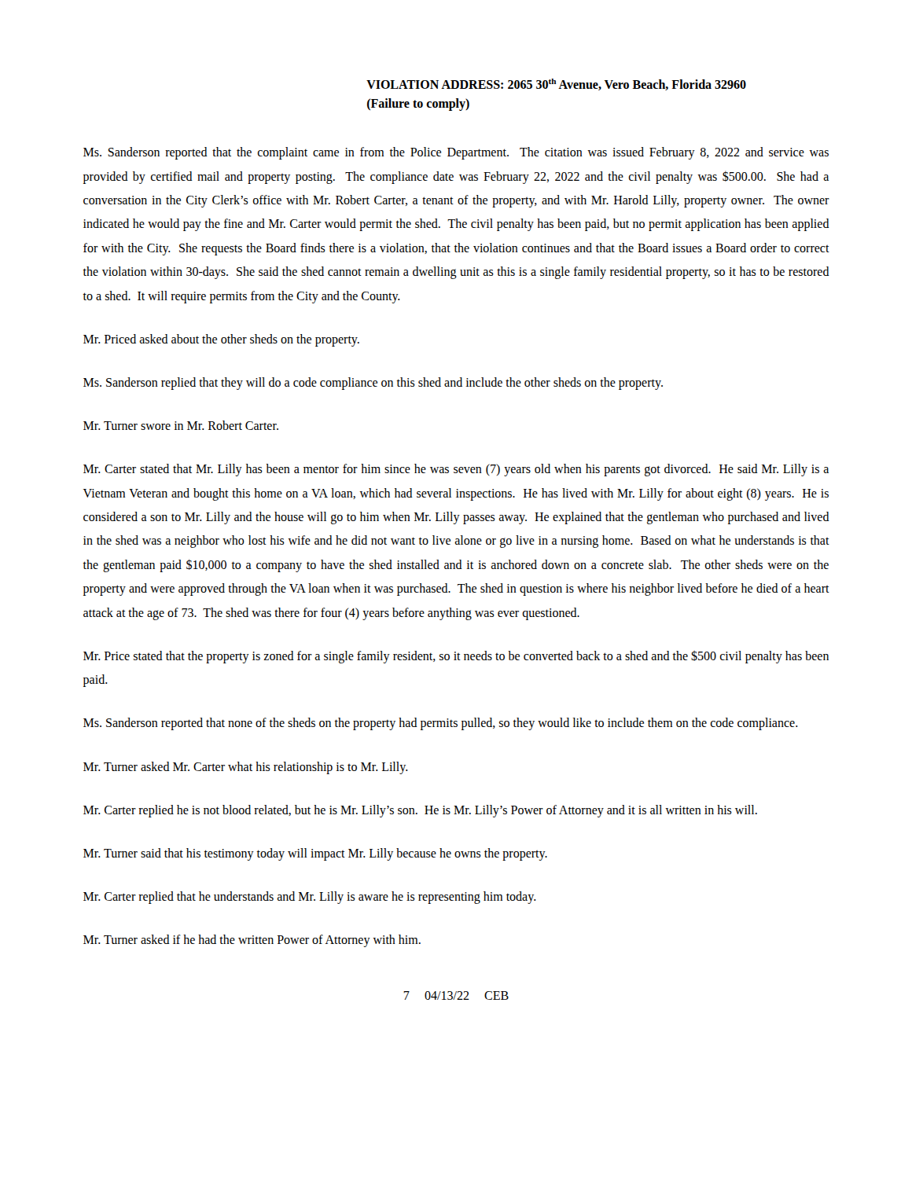VIOLATION ADDRESS: 2065 30th Avenue, Vero Beach, Florida 32960
(Failure to comply)
Ms. Sanderson reported that the complaint came in from the Police Department. The citation was issued February 8, 2022 and service was provided by certified mail and property posting. The compliance date was February 22, 2022 and the civil penalty was $500.00. She had a conversation in the City Clerk’s office with Mr. Robert Carter, a tenant of the property, and with Mr. Harold Lilly, property owner. The owner indicated he would pay the fine and Mr. Carter would permit the shed. The civil penalty has been paid, but no permit application has been applied for with the City. She requests the Board finds there is a violation, that the violation continues and that the Board issues a Board order to correct the violation within 30-days. She said the shed cannot remain a dwelling unit as this is a single family residential property, so it has to be restored to a shed. It will require permits from the City and the County.
Mr. Priced asked about the other sheds on the property.
Ms. Sanderson replied that they will do a code compliance on this shed and include the other sheds on the property.
Mr. Turner swore in Mr. Robert Carter.
Mr. Carter stated that Mr. Lilly has been a mentor for him since he was seven (7) years old when his parents got divorced. He said Mr. Lilly is a Vietnam Veteran and bought this home on a VA loan, which had several inspections. He has lived with Mr. Lilly for about eight (8) years. He is considered a son to Mr. Lilly and the house will go to him when Mr. Lilly passes away. He explained that the gentleman who purchased and lived in the shed was a neighbor who lost his wife and he did not want to live alone or go live in a nursing home. Based on what he understands is that the gentleman paid $10,000 to a company to have the shed installed and it is anchored down on a concrete slab. The other sheds were on the property and were approved through the VA loan when it was purchased. The shed in question is where his neighbor lived before he died of a heart attack at the age of 73. The shed was there for four (4) years before anything was ever questioned.
Mr. Price stated that the property is zoned for a single family resident, so it needs to be converted back to a shed and the $500 civil penalty has been paid.
Ms. Sanderson reported that none of the sheds on the property had permits pulled, so they would like to include them on the code compliance.
Mr. Turner asked Mr. Carter what his relationship is to Mr. Lilly.
Mr. Carter replied he is not blood related, but he is Mr. Lilly’s son. He is Mr. Lilly’s Power of Attorney and it is all written in his will.
Mr. Turner said that his testimony today will impact Mr. Lilly because he owns the property.
Mr. Carter replied that he understands and Mr. Lilly is aware he is representing him today.
Mr. Turner asked if he had the written Power of Attorney with him.
704/13/22 CEB